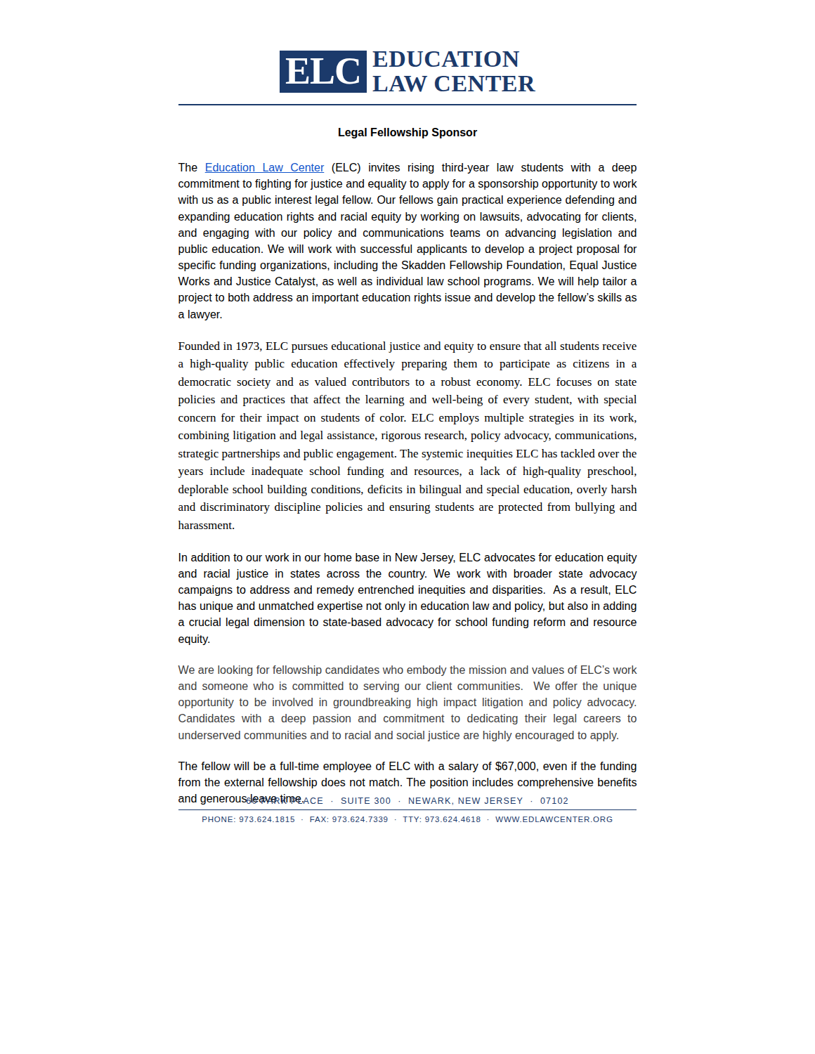ELC EDUCATION LAW CENTER
Legal Fellowship Sponsor
The Education Law Center (ELC) invites rising third-year law students with a deep commitment to fighting for justice and equality to apply for a sponsorship opportunity to work with us as a public interest legal fellow. Our fellows gain practical experience defending and expanding education rights and racial equity by working on lawsuits, advocating for clients, and engaging with our policy and communications teams on advancing legislation and public education. We will work with successful applicants to develop a project proposal for specific funding organizations, including the Skadden Fellowship Foundation, Equal Justice Works and Justice Catalyst, as well as individual law school programs. We will help tailor a project to both address an important education rights issue and develop the fellow’s skills as a lawyer.
Founded in 1973, ELC pursues educational justice and equity to ensure that all students receive a high-quality public education effectively preparing them to participate as citizens in a democratic society and as valued contributors to a robust economy. ELC focuses on state policies and practices that affect the learning and well-being of every student, with special concern for their impact on students of color. ELC employs multiple strategies in its work, combining litigation and legal assistance, rigorous research, policy advocacy, communications, strategic partnerships and public engagement. The systemic inequities ELC has tackled over the years include inadequate school funding and resources, a lack of high-quality preschool, deplorable school building conditions, deficits in bilingual and special education, overly harsh and discriminatory discipline policies and ensuring students are protected from bullying and harassment.
In addition to our work in our home base in New Jersey, ELC advocates for education equity and racial justice in states across the country. We work with broader state advocacy campaigns to address and remedy entrenched inequities and disparities. As a result, ELC has unique and unmatched expertise not only in education law and policy, but also in adding a crucial legal dimension to state-based advocacy for school funding reform and resource equity.
We are looking for fellowship candidates who embody the mission and values of ELC’s work and someone who is committed to serving our client communities. We offer the unique opportunity to be involved in groundbreaking high impact litigation and policy advocacy. Candidates with a deep passion and commitment to dedicating their legal careers to underserved communities and to racial and social justice are highly encouraged to apply.
The fellow will be a full-time employee of ELC with a salary of $67,000, even if the funding from the external fellowship does not match. The position includes comprehensive benefits and generous leave time.
60 PARK PLACE · SUITE 300 · NEWARK, NEW JERSEY · 07102 PHONE: 973.624.1815 · FAX: 973.624.7339 · TTY: 973.624.4618 · WWW.EDLAWCENTER.ORG